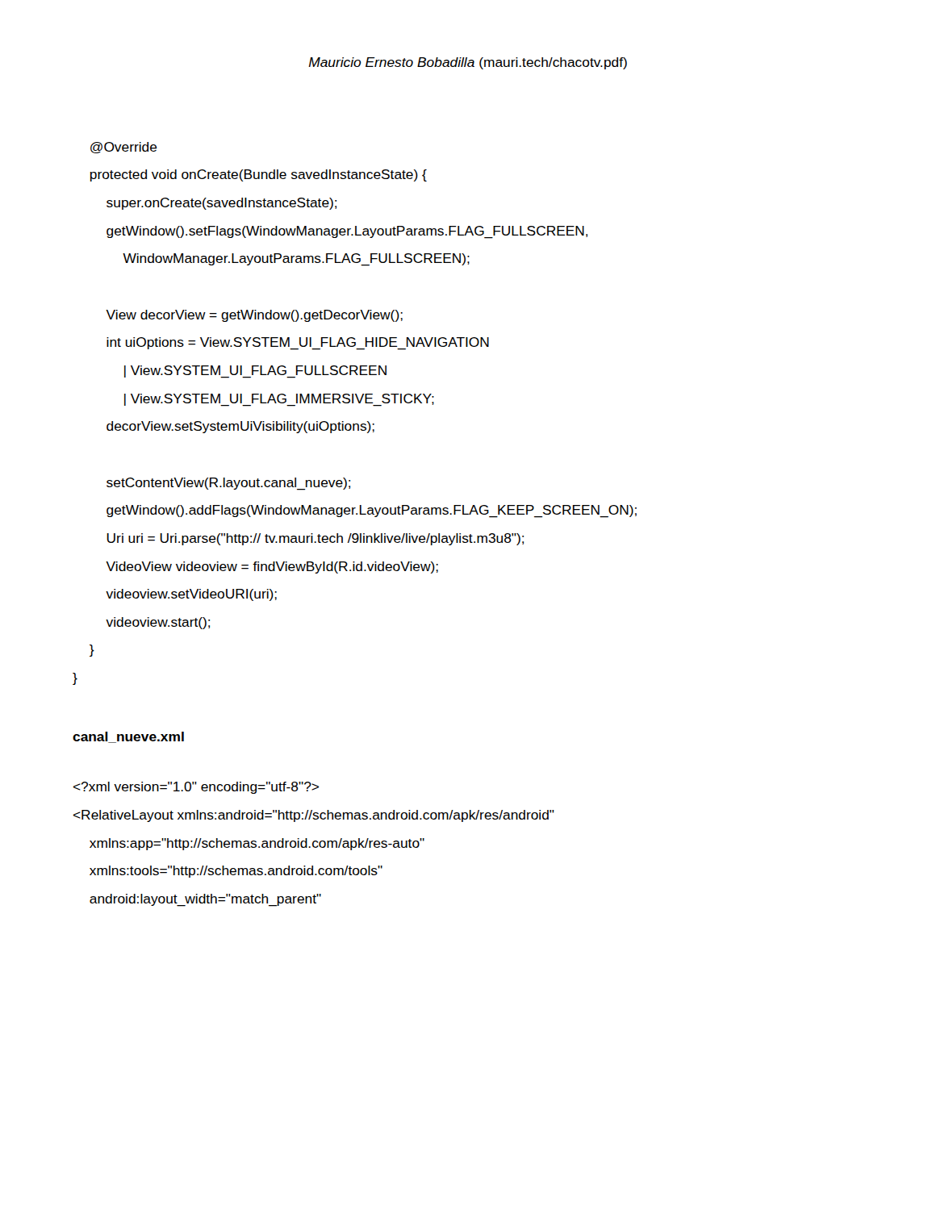Mauricio Ernesto Bobadilla (mauri.tech/chacotv.pdf)
@Override
protected void onCreate(Bundle savedInstanceState) {
super.onCreate(savedInstanceState);
getWindow().setFlags(WindowManager.LayoutParams.FLAG_FULLSCREEN,
WindowManager.LayoutParams.FLAG_FULLSCREEN);
View decorView = getWindow().getDecorView();
int uiOptions = View.SYSTEM_UI_FLAG_HIDE_NAVIGATION
| View.SYSTEM_UI_FLAG_FULLSCREEN
| View.SYSTEM_UI_FLAG_IMMERSIVE_STICKY;
decorView.setSystemUiVisibility(uiOptions);
setContentView(R.layout.canal_nueve);
getWindow().addFlags(WindowManager.LayoutParams.FLAG_KEEP_SCREEN_ON);
Uri uri = Uri.parse("http:// tv.mauri.tech /9linklive/live/playlist.m3u8");
VideoView videoview = findViewById(R.id.videoView);
videoview.setVideoURI(uri);
videoview.start();
}
}
canal_nueve.xml
<?xml version="1.0" encoding="utf-8"?>
<RelativeLayout xmlns:android="http://schemas.android.com/apk/res/android"
xmlns:app="http://schemas.android.com/apk/res-auto"
xmlns:tools="http://schemas.android.com/tools"
android:layout_width="match_parent"